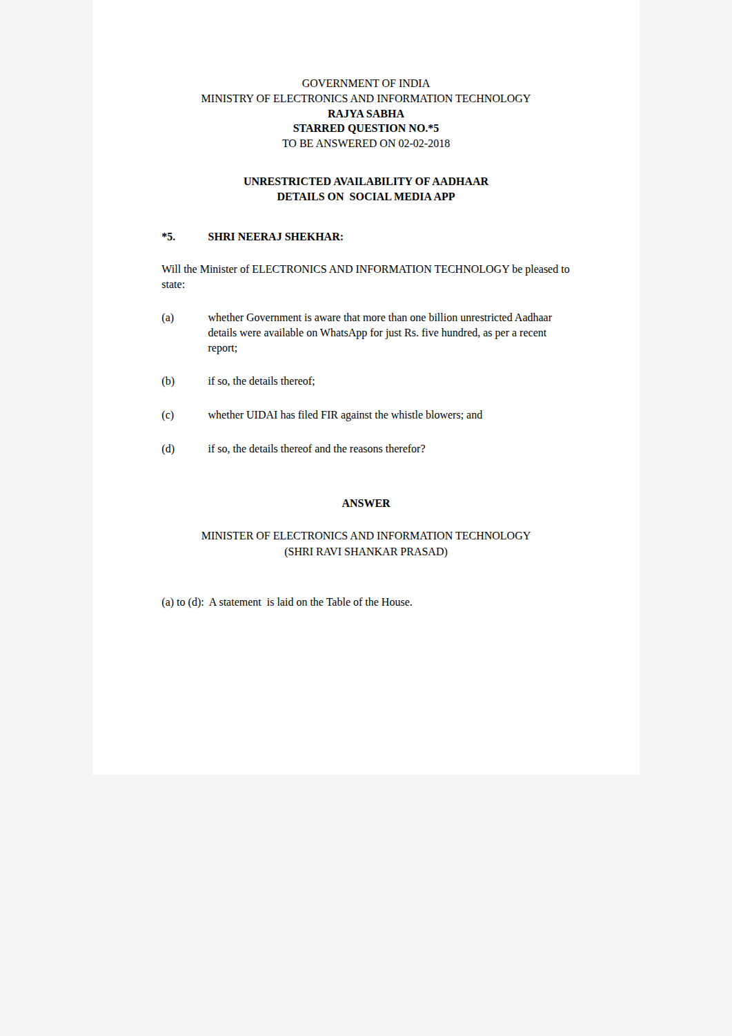GOVERNMENT OF INDIA
MINISTRY OF ELECTRONICS AND INFORMATION TECHNOLOGY
RAJYA SABHA
STARRED QUESTION NO.*5
TO BE ANSWERED ON 02-02-2018
Unrestricted Availability of Aadhaar
Details on Social Media App
*5. SHRI NEERAJ SHEKHAR:
Will the Minister of ELECTRONICS AND INFORMATION TECHNOLOGY be pleased to state:
(a) whether Government is aware that more than one billion unrestricted Aadhaar details were available on WhatsApp for just Rs. five hundred, as per a recent report;
(b) if so, the details thereof;
(c) whether UIDAI has filed FIR against the whistle blowers; and
(d) if so, the details thereof and the reasons therefor?
ANSWER
MINISTER OF ELECTRONICS AND INFORMATION TECHNOLOGY
(SHRI RAVI SHANKAR PRASAD)
(a) to (d): A statement is laid on the Table of the House.